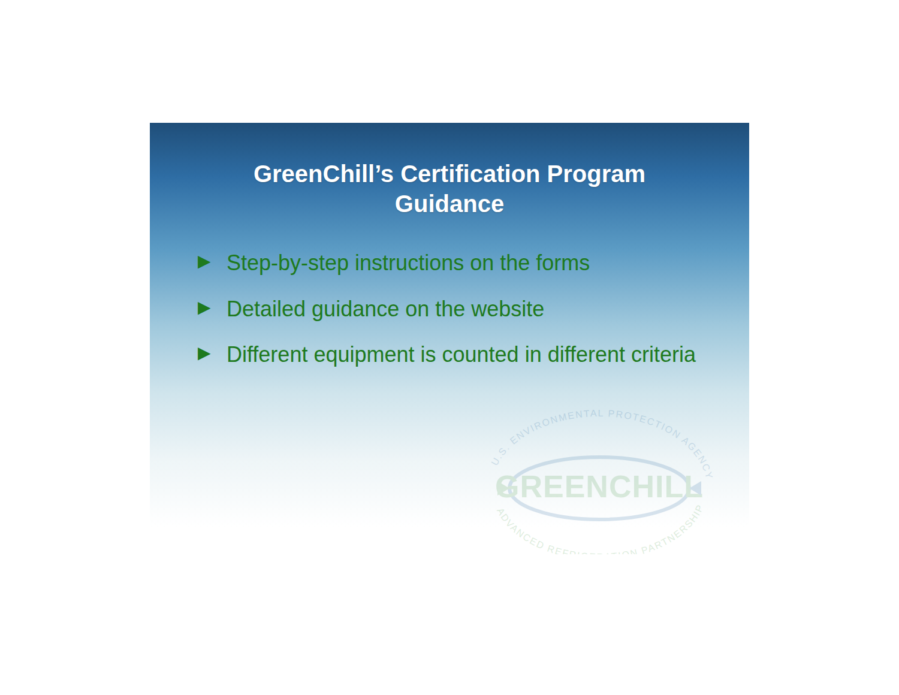GreenChill’s Certification Program
Guidance
Step-by-step instructions on the forms
Detailed guidance on the website
Different equipment is counted in different criteria
U.S. ENVIRONMENTAL PROTECTION AGENCY ADVANCED REFRIGERATION PARTNERSHIP GREENCHILL